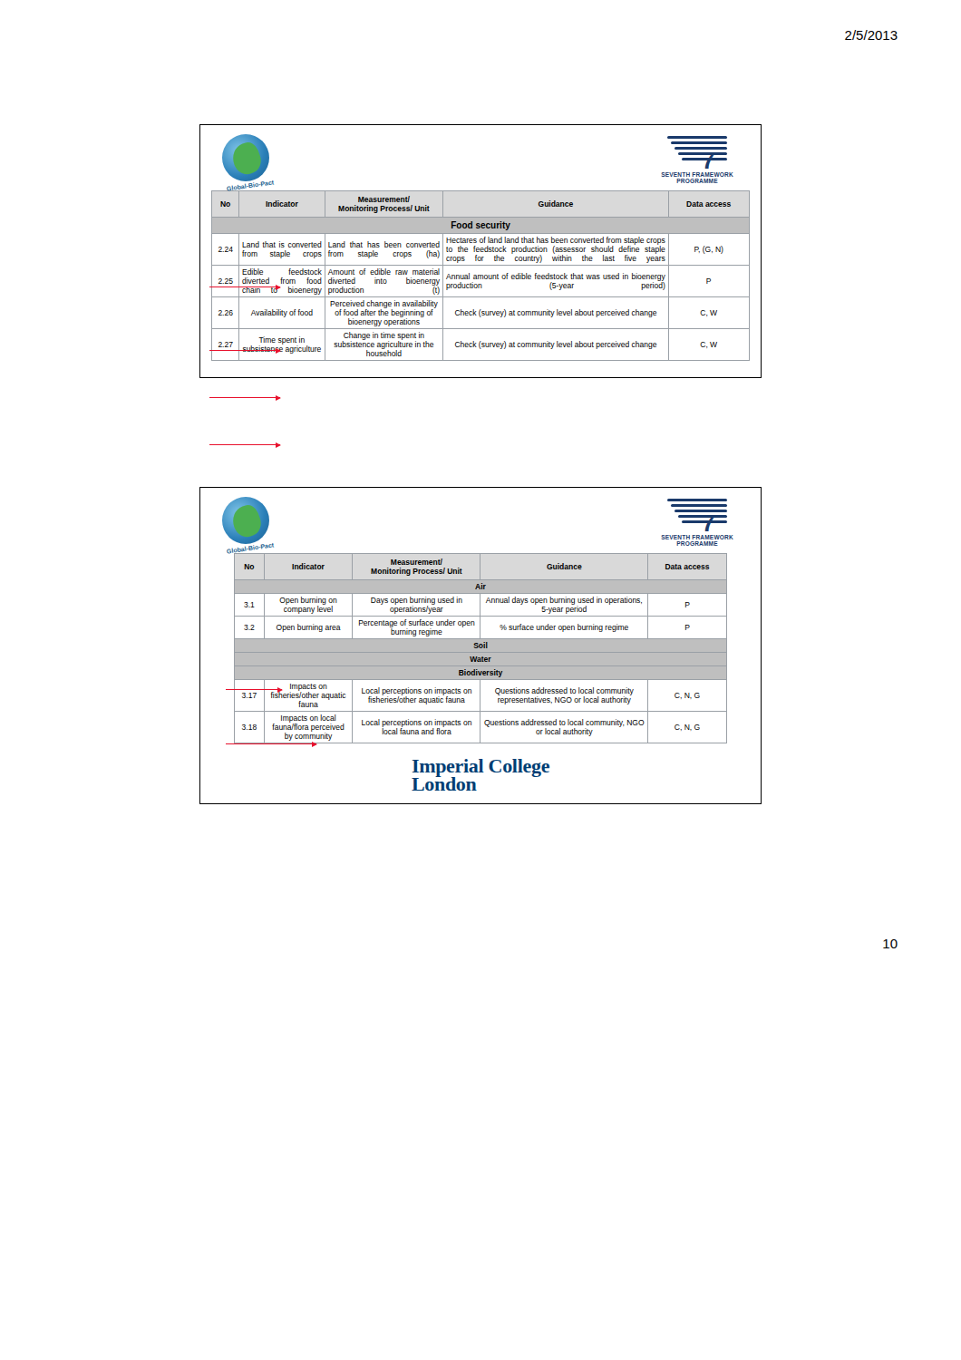2/5/2013
Global-Bio-Pact
7
SEVENTH FRAMEWORK
PROGRAMME
| No | Indicator | Measurement/ Monitoring Process/ Unit | Guidance | Data access |
| --- | --- | --- | --- | --- |
| Food security |
| 2.24 | Land that is converted from staple crops | Land that has been converted from staple crops (ha) | Hectares of land land that has been converted from staple crops to the feedstock production (assessor should define staple crops for the country) within the last five years | P, (G, N) |
| 2.25 | Edible feedstock diverted from food chain to bioenergy | Amount of edible raw material diverted into bioenergy production (t) | Annual amount of edible feedstock that was used in bioenergy production (5-year period) | P |
| 2.26 | Availability of food | Perceived change in availability of food after the beginning of bioenergy operations | Check (survey) at community level about perceived change | C, W |
| 2.27 | Time spent in subsistence agriculture | Change in time spent in subsistence agriculture in the household | Check (survey) at community level about perceived change | C, W |
Global-Bio-Pact
7
SEVENTH FRAMEWORK
PROGRAMME
| No | Indicator | Measurement/ Monitoring Process/ Unit | Guidance | Data access |
| --- | --- | --- | --- | --- |
| Air |
| 3.1 | Open burning on company level | Days open burning used in operations/year | Annual days open burning used in operations, 5-year period | P |
| 3.2 | Open burning area | Percentage of surface under open burning regime | % surface under open burning regime | P |
| Soil |
| Water |
| Biodiversity |
| 3.17 | Impacts on fisheries/other aquatic fauna | Local perceptions on impacts on fisheries/other aquatic fauna | Questions addressed to local community representatives, NGO or local authority | C, N, G |
| 3.18 | Impacts on local fauna/flora perceived by community | Local perceptions on impacts on local fauna and flora | Questions addressed to local community, NGO or local authority | C, N, G |
Imperial College London
10